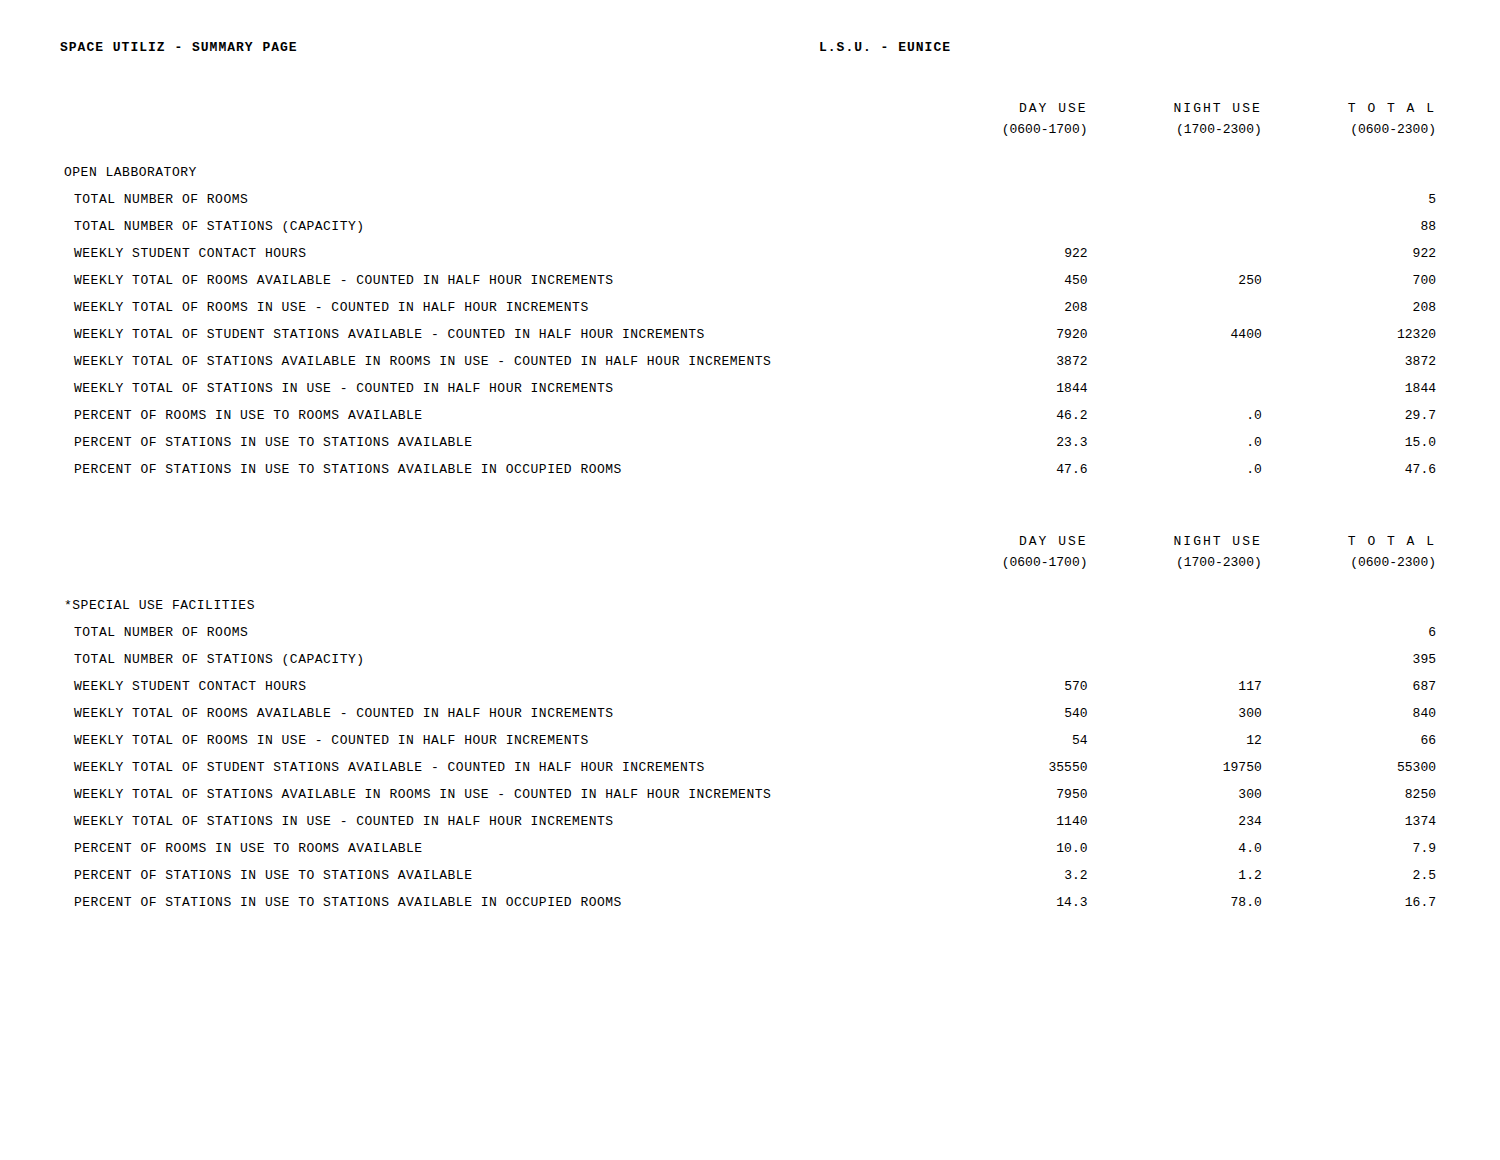SPACE UTILIZ - SUMMARY PAGE
L.S.U. - EUNICE
| | DAY USE | NIGHT USE | T O T A L |
| --- | --- | --- | --- |
| | (0600-1700) | (1700-2300) | (0600-2300) |
| OPEN LABBORATORY |
| TOTAL NUMBER OF ROOMS | | | 5 |
| TOTAL NUMBER OF STATIONS (CAPACITY) | | | 88 |
| WEEKLY STUDENT CONTACT HOURS | 922 | | 922 |
| WEEKLY TOTAL OF ROOMS AVAILABLE - COUNTED IN HALF HOUR INCREMENTS | 450 | 250 | 700 |
| WEEKLY TOTAL OF ROOMS IN USE - COUNTED IN HALF HOUR INCREMENTS | 208 | | 208 |
| WEEKLY TOTAL OF STUDENT STATIONS AVAILABLE - COUNTED IN HALF HOUR INCREMENTS | 7920 | 4400 | 12320 |
| WEEKLY TOTAL OF STATIONS AVAILABLE IN ROOMS IN USE - COUNTED IN HALF HOUR INCREMENTS | 3872 | | 3872 |
| WEEKLY TOTAL OF STATIONS IN USE - COUNTED IN HALF HOUR INCREMENTS | 1844 | | 1844 |
| PERCENT OF ROOMS IN USE TO ROOMS AVAILABLE | 46.2 | .0 | 29.7 |
| PERCENT OF STATIONS IN USE TO STATIONS AVAILABLE | 23.3 | .0 | 15.0 |
| PERCENT OF STATIONS IN USE TO STATIONS AVAILABLE IN OCCUPIED ROOMS | 47.6 | .0 | 47.6 |
| | DAY USE | NIGHT USE | T O T A L |
| --- | --- | --- | --- |
| | (0600-1700) | (1700-2300) | (0600-2300) |
| *SPECIAL USE FACILITIES |
| TOTAL NUMBER OF ROOMS | | | 6 |
| TOTAL NUMBER OF STATIONS (CAPACITY) | | | 395 |
| WEEKLY STUDENT CONTACT HOURS | 570 | 117 | 687 |
| WEEKLY TOTAL OF ROOMS AVAILABLE - COUNTED IN HALF HOUR INCREMENTS | 540 | 300 | 840 |
| WEEKLY TOTAL OF ROOMS IN USE - COUNTED IN HALF HOUR INCREMENTS | 54 | 12 | 66 |
| WEEKLY TOTAL OF STUDENT STATIONS AVAILABLE - COUNTED IN HALF HOUR INCREMENTS | 35550 | 19750 | 55300 |
| WEEKLY TOTAL OF STATIONS AVAILABLE IN ROOMS IN USE - COUNTED IN HALF HOUR INCREMENTS | 7950 | 300 | 8250 |
| WEEKLY TOTAL OF STATIONS IN USE - COUNTED IN HALF HOUR INCREMENTS | 1140 | 234 | 1374 |
| PERCENT OF ROOMS IN USE TO ROOMS AVAILABLE | 10.0 | 4.0 | 7.9 |
| PERCENT OF STATIONS IN USE TO STATIONS AVAILABLE | 3.2 | 1.2 | 2.5 |
| PERCENT OF STATIONS IN USE TO STATIONS AVAILABLE IN OCCUPIED ROOMS | 14.3 | 78.0 | 16.7 |